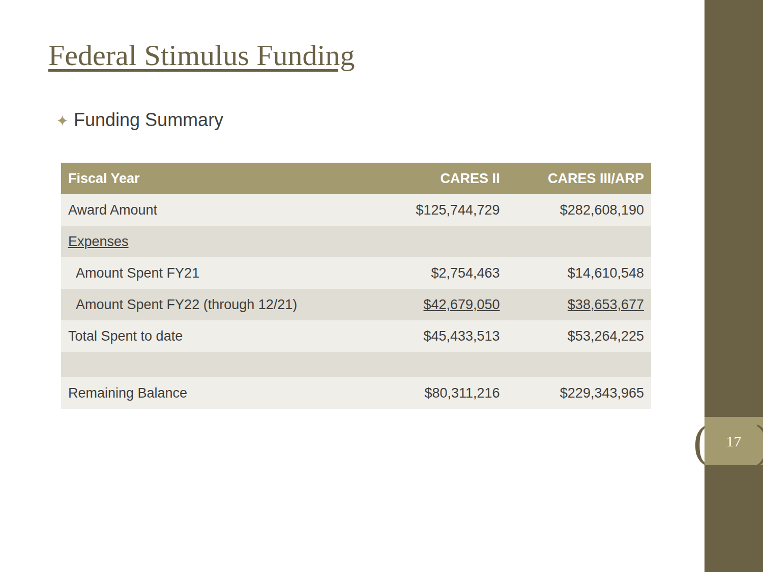(
17
)
Federal Stimulus Funding
✦Funding Summary
| Fiscal Year | CARES II | CARES III/ARP |
| --- | --- | --- |
| Award Amount | $125,744,729 | $282,608,190 |
| Expenses | | |
| Amount Spent FY21 | $2,754,463 | $14,610,548 |
| Amount Spent FY22 (through 12/21) | $42,679,050 | $38,653,677 |
| Total Spent to date | $45,433,513 | $53,264,225 |
| Remaining Balance | $80,311,216 | $229,343,965 |